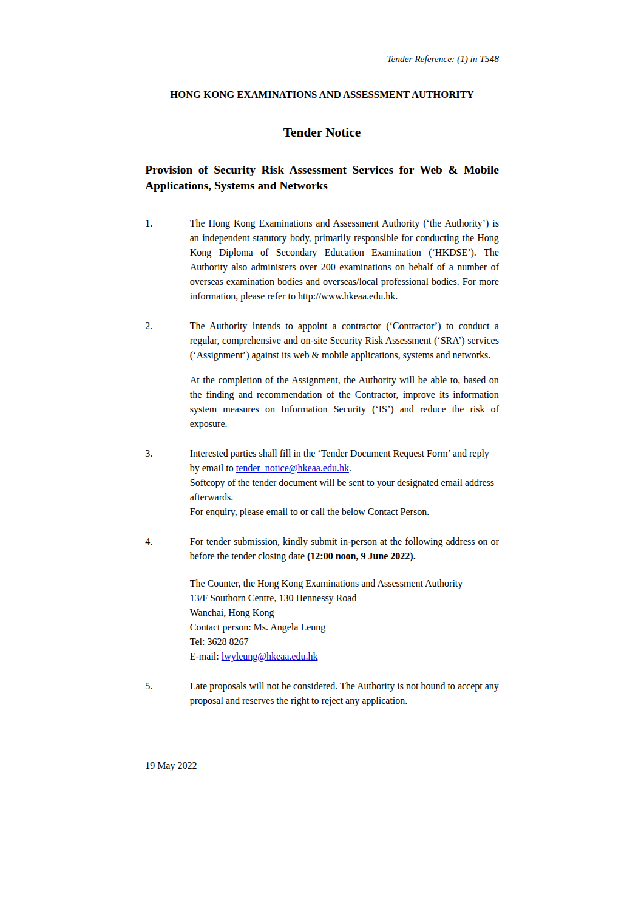Tender Reference: (1) in T548
HONG KONG EXAMINATIONS AND ASSESSMENT AUTHORITY
Tender Notice
Provision of Security Risk Assessment Services for Web & Mobile Applications, Systems and Networks
1.
The Hong Kong Examinations and Assessment Authority (‘the Authority’) is an independent statutory body, primarily responsible for conducting the Hong Kong Diploma of Secondary Education Examination (‘HKDSE’). The Authority also administers over 200 examinations on behalf of a number of overseas examination bodies and overseas/local professional bodies. For more information, please refer to http://www.hkeaa.edu.hk.
2.
The Authority intends to appoint a contractor (‘Contractor’) to conduct a regular, comprehensive and on-site Security Risk Assessment (‘SRA’) services (‘Assignment’) against its web & mobile applications, systems and networks.
At the completion of the Assignment, the Authority will be able to, based on the finding and recommendation of the Contractor, improve its information system measures on Information Security (‘IS’) and reduce the risk of exposure.
3.
Interested parties shall fill in the ‘Tender Document Request Form’ and reply by email to tender_notice@hkeaa.edu.hk.
Softcopy of the tender document will be sent to your designated email address afterwards.
For enquiry, please email to or call the below Contact Person.
4.
For tender submission, kindly submit in-person at the following address on or before the tender closing date (12:00 noon, 9 June 2022).
The Counter, the Hong Kong Examinations and Assessment Authority
13/F Southorn Centre, 130 Hennessy Road
Wanchai, Hong Kong
Contact person: Ms. Angela Leung
Tel: 3628 8267
E-mail: lwyleung@hkeaa.edu.hk
5.
Late proposals will not be considered. The Authority is not bound to accept any proposal and reserves the right to reject any application.
19 May 2022